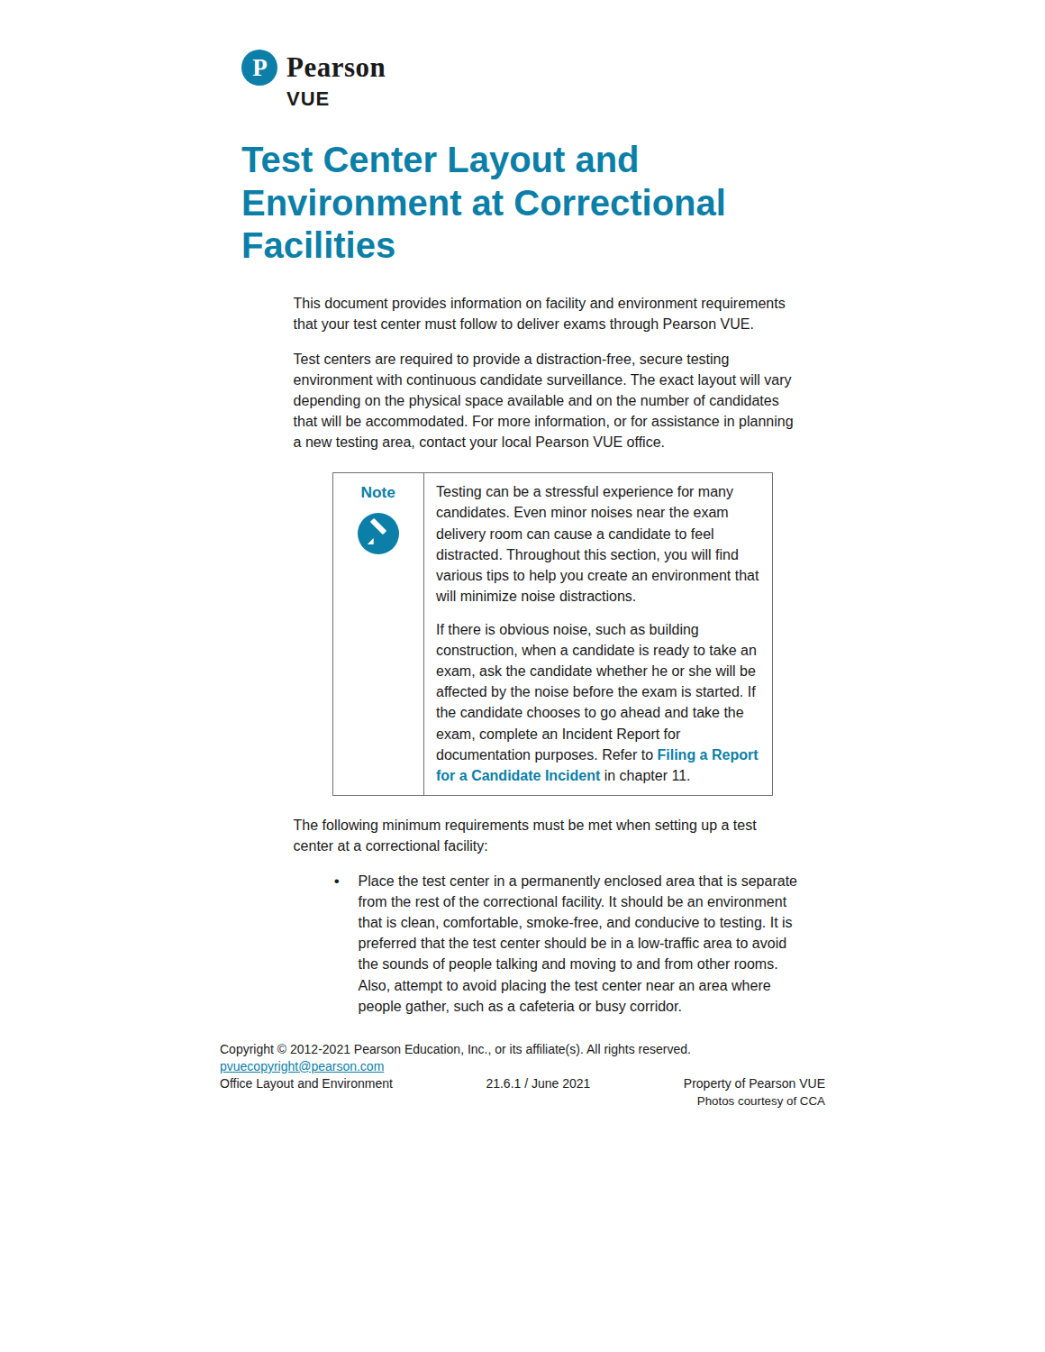P
Pearson
VUE
Test Center Layout and Environment at Correctional Facilities
This document provides information on facility and environment requirements that your test center must follow to deliver exams through Pearson VUE.
Test centers are required to provide a distraction-free, secure testing environment with continuous candidate surveillance. The exact layout will vary depending on the physical space available and on the number of candidates that will be accommodated. For more information, or for assistance in planning a new testing area, contact your local Pearson VUE office.
Note
Testing can be a stressful experience for many candidates. Even minor noises near the exam delivery room can cause a candidate to feel distracted. Throughout this section, you will find various tips to help you create an environment that will minimize noise distractions.
If there is obvious noise, such as building construction, when a candidate is ready to take an exam, ask the candidate whether he or she will be affected by the noise before the exam is started. If the candidate chooses to go ahead and take the exam, complete an Incident Report for documentation purposes. Refer to Filing a Report for a Candidate Incident in chapter 11.
The following minimum requirements must be met when setting up a test center at a correctional facility:
Place the test center in a permanently enclosed area that is separate from the rest of the correctional facility. It should be an environment that is clean, comfortable, smoke-free, and conducive to testing. It is preferred that the test center should be in a low-traffic area to avoid the sounds of people talking and moving to and from other rooms. Also, attempt to avoid placing the test center near an area where people gather, such as a cafeteria or busy corridor.
Copyright © 2012-2021 Pearson Education, Inc., or its affiliate(s). All rights reserved. pvuecopyright@pearson.com
Office Layout and Environment 21.6.1 / June 2021 Property of Pearson VUE
Photos courtesy of CCA